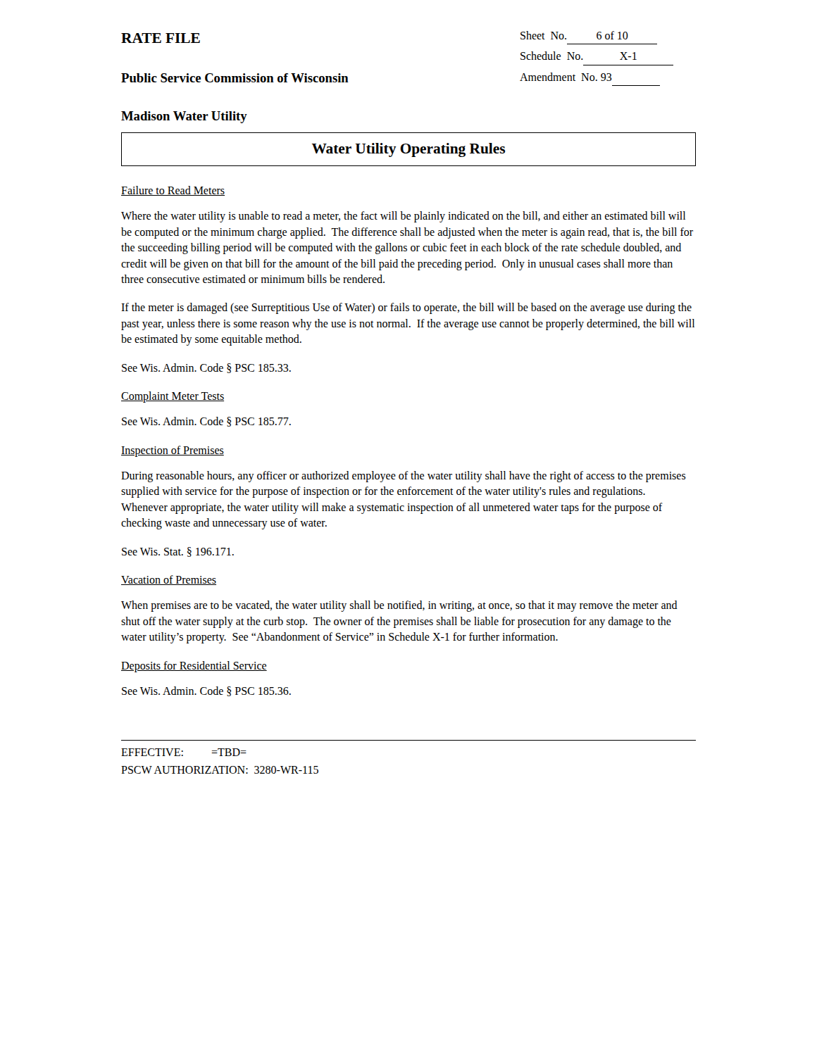RATE FILE
Public Service Commission of Wisconsin
Madison Water Utility
Sheet No. 6 of 10
Schedule No. X-1
Amendment No. 93
Water Utility Operating Rules
Failure to Read Meters
Where the water utility is unable to read a meter, the fact will be plainly indicated on the bill, and either an estimated bill will be computed or the minimum charge applied. The difference shall be adjusted when the meter is again read, that is, the bill for the succeeding billing period will be computed with the gallons or cubic feet in each block of the rate schedule doubled, and credit will be given on that bill for the amount of the bill paid the preceding period. Only in unusual cases shall more than three consecutive estimated or minimum bills be rendered.
If the meter is damaged (see Surreptitious Use of Water) or fails to operate, the bill will be based on the average use during the past year, unless there is some reason why the use is not normal. If the average use cannot be properly determined, the bill will be estimated by some equitable method.
See Wis. Admin. Code § PSC 185.33.
Complaint Meter Tests
See Wis. Admin. Code § PSC 185.77.
Inspection of Premises
During reasonable hours, any officer or authorized employee of the water utility shall have the right of access to the premises supplied with service for the purpose of inspection or for the enforcement of the water utility's rules and regulations. Whenever appropriate, the water utility will make a systematic inspection of all unmetered water taps for the purpose of checking waste and unnecessary use of water.
See Wis. Stat. § 196.171.
Vacation of Premises
When premises are to be vacated, the water utility shall be notified, in writing, at once, so that it may remove the meter and shut off the water supply at the curb stop. The owner of the premises shall be liable for prosecution for any damage to the water utility’s property. See “Abandonment of Service” in Schedule X-1 for further information.
Deposits for Residential Service
See Wis. Admin. Code § PSC 185.36.
EFFECTIVE: =TBD=
PSCW AUTHORIZATION: 3280-WR-115